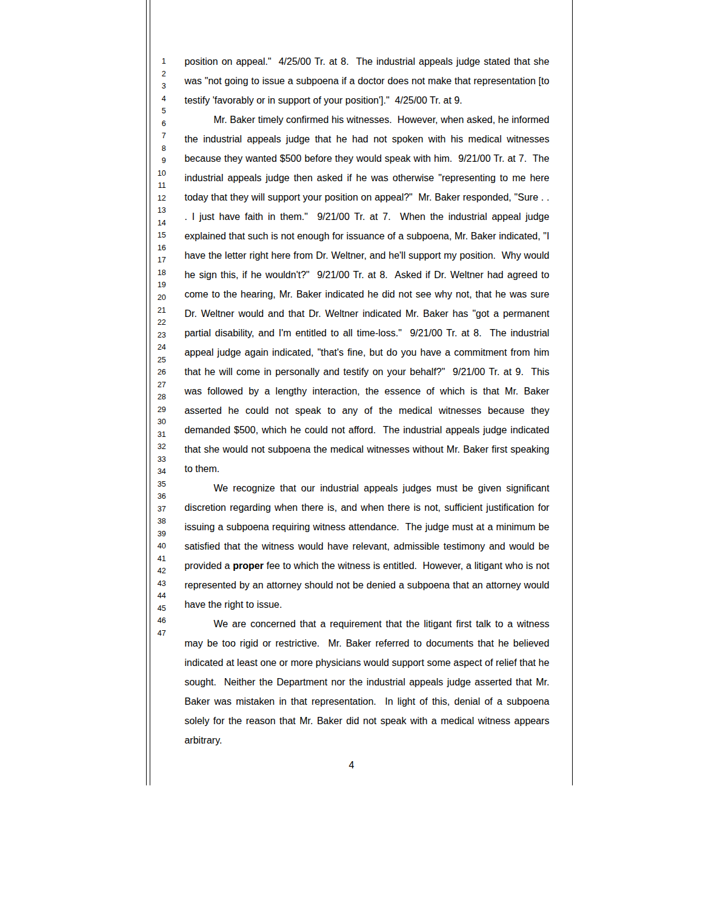1
2
3
4
5
6
7
8
9
10
11
12
13
14
15
16
17
18
19
20
21
22
23
24
25
26
27
28
29
30
31
32
33
34
35
36
37
38
39
40
41
42
43
44
45
46
47
position on appeal." 4/25/00 Tr. at 8. The industrial appeals judge stated that she was "not going to issue a subpoena if a doctor does not make that representation [to testify 'favorably or in support of your position']." 4/25/00 Tr. at 9.
Mr. Baker timely confirmed his witnesses. However, when asked, he informed the industrial appeals judge that he had not spoken with his medical witnesses because they wanted $500 before they would speak with him. 9/21/00 Tr. at 7. The industrial appeals judge then asked if he was otherwise "representing to me here today that they will support your position on appeal?" Mr. Baker responded, "Sure . . . I just have faith in them." 9/21/00 Tr. at 7. When the industrial appeal judge explained that such is not enough for issuance of a subpoena, Mr. Baker indicated, "I have the letter right here from Dr. Weltner, and he'll support my position. Why would he sign this, if he wouldn't?" 9/21/00 Tr. at 8. Asked if Dr. Weltner had agreed to come to the hearing, Mr. Baker indicated he did not see why not, that he was sure Dr. Weltner would and that Dr. Weltner indicated Mr. Baker has "got a permanent partial disability, and I'm entitled to all time-loss." 9/21/00 Tr. at 8. The industrial appeal judge again indicated, "that's fine, but do you have a commitment from him that he will come in personally and testify on your behalf?" 9/21/00 Tr. at 9. This was followed by a lengthy interaction, the essence of which is that Mr. Baker asserted he could not speak to any of the medical witnesses because they demanded $500, which he could not afford. The industrial appeals judge indicated that she would not subpoena the medical witnesses without Mr. Baker first speaking to them.
We recognize that our industrial appeals judges must be given significant discretion regarding when there is, and when there is not, sufficient justification for issuing a subpoena requiring witness attendance. The judge must at a minimum be satisfied that the witness would have relevant, admissible testimony and would be provided a proper fee to which the witness is entitled. However, a litigant who is not represented by an attorney should not be denied a subpoena that an attorney would have the right to issue.
We are concerned that a requirement that the litigant first talk to a witness may be too rigid or restrictive. Mr. Baker referred to documents that he believed indicated at least one or more physicians would support some aspect of relief that he sought. Neither the Department nor the industrial appeals judge asserted that Mr. Baker was mistaken in that representation. In light of this, denial of a subpoena solely for the reason that Mr. Baker did not speak with a medical witness appears arbitrary.
4